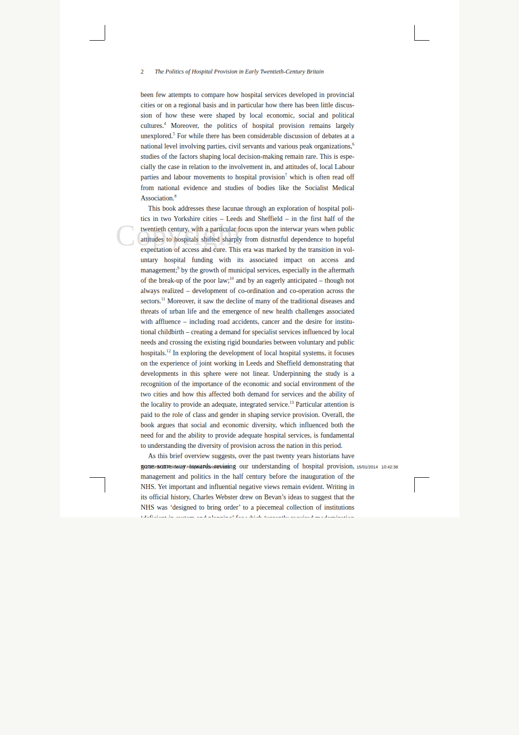2 The Politics of Hospital Provision in Early Twentieth-Century Britain
been few attempts to compare how hospital services developed in provincial cities or on a regional basis and in particular how there has been little discussion of how these were shaped by local economic, social and political cultures.4 Moreover, the politics of hospital provision remains largely unexplored.5 For while there has been considerable discussion of debates at a national level involving parties, civil servants and various peak organizations,6 studies of the factors shaping local decision-making remain rare. This is especially the case in relation to the involvement in, and attitudes of, local Labour parties and labour movements to hospital provision7 which is often read off from national evidence and studies of bodies like the Socialist Medical Association.8
This book addresses these lacunae through an exploration of hospital politics in two Yorkshire cities – Leeds and Sheffield – in the first half of the twentieth century, with a particular focus upon the interwar years when public attitudes to hospitals shifted sharply from distrustful dependence to hopeful expectation of access and cure. This era was marked by the transition in voluntary hospital funding with its associated impact on access and management;9 by the growth of municipal services, especially in the aftermath of the break-up of the poor law;10 and by an eagerly anticipated – though not always realized – development of co-ordination and co-operation across the sectors.11 Moreover, it saw the decline of many of the traditional diseases and threats of urban life and the emergence of new health challenges associated with affluence – including road accidents, cancer and the desire for institutional childbirth – creating a demand for specialist services influenced by local needs and crossing the existing rigid boundaries between voluntary and public hospitals.12 In exploring the development of local hospital systems, it focuses on the experience of joint working in Leeds and Sheffield demonstrating that developments in this sphere were not linear. Underpinning the study is a recognition of the importance of the economic and social environment of the two cities and how this affected both demand for services and the ability of the locality to provide an adequate, integrated service.13 Particular attention is paid to the role of class and gender in shaping service provision. Overall, the book argues that social and economic diversity, which influenced both the need for and the ability to provide adequate hospital services, is fundamental to understanding the diversity of provision across the nation in this period.
As this brief overview suggests, over the past twenty years historians have gone some way towards revising our understanding of hospital provision, management and politics in the half century before the inauguration of the NHS. Yet important and influential negative views remain evident. Writing in its official history, Charles Webster drew on Bevan’s ideas to suggest that the NHS was ‘designed to bring order’ to a piecemeal collection of institutions ‘deficient in system and planning’ for which ‘urgently required modernization and
Copyright
742 SSHM19 Politics of Hospital Provision.indb 2 15/01/2014 10:42:38